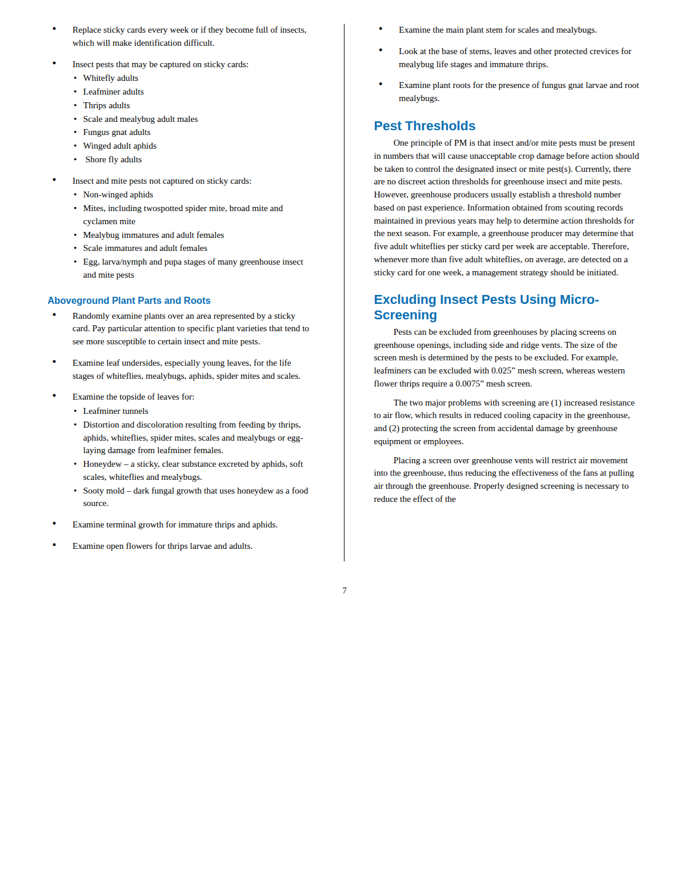Replace sticky cards every week or if they become full of insects, which will make identification difficult.
Insect pests that may be captured on sticky cards:
Whitefly adults
Leafminer adults
Thrips adults
Scale and mealybug adult males
Fungus gnat adults
Winged adult aphids
Shore fly adults
Insect and mite pests not captured on sticky cards:
Non-winged aphids
Mites, including twospotted spider mite, broad mite and cyclamen mite
Mealybug immatures and adult females
Scale immatures and adult females
Egg, larva/nymph and pupa stages of many greenhouse insect and mite pests
Aboveground Plant Parts and Roots
Randomly examine plants over an area represented by a sticky card. Pay particular attention to specific plant varieties that tend to see more susceptible to certain insect and mite pests.
Examine leaf undersides, especially young leaves, for the life stages of whiteflies, mealybugs, aphids, spider mites and scales.
Examine the topside of leaves for:
Leafminer tunnels
Distortion and discoloration resulting from feeding by thrips, aphids, whiteflies, spider mites, scales and mealybugs or egg-laying damage from leafminer females.
Honeydew – a sticky, clear substance excreted by aphids, soft scales, whiteflies and mealybugs.
Sooty mold – dark fungal growth that uses honeydew as a food source.
Examine terminal growth for immature thrips and aphids.
Examine open flowers for thrips larvae and adults.
Examine the main plant stem for scales and mealybugs.
Look at the base of stems, leaves and other protected crevices for mealybug life stages and immature thrips.
Examine plant roots for the presence of fungus gnat larvae and root mealybugs.
Pest Thresholds
One principle of PM is that insect and/or mite pests must be present in numbers that will cause unacceptable crop damage before action should be taken to control the designated insect or mite pest(s). Currently, there are no discreet action thresholds for greenhouse insect and mite pests. However, greenhouse producers usually establish a threshold number based on past experience. Information obtained from scouting records maintained in previous years may help to determine action thresholds for the next season. For example, a greenhouse producer may determine that five adult whiteflies per sticky card per week are acceptable. Therefore, whenever more than five adult whiteflies, on average, are detected on a sticky card for one week, a management strategy should be initiated.
Excluding Insect Pests Using Micro-Screening
Pests can be excluded from greenhouses by placing screens on greenhouse openings, including side and ridge vents. The size of the screen mesh is determined by the pests to be excluded. For example, leafminers can be excluded with 0.025” mesh screen, whereas western flower thrips require a 0.0075” mesh screen.
The two major problems with screening are (1) increased resistance to air flow, which results in reduced cooling capacity in the greenhouse, and (2) protecting the screen from accidental damage by greenhouse equipment or employees.
Placing a screen over greenhouse vents will restrict air movement into the greenhouse, thus reducing the effectiveness of the fans at pulling air through the greenhouse. Properly designed screening is necessary to reduce the effect of the
7